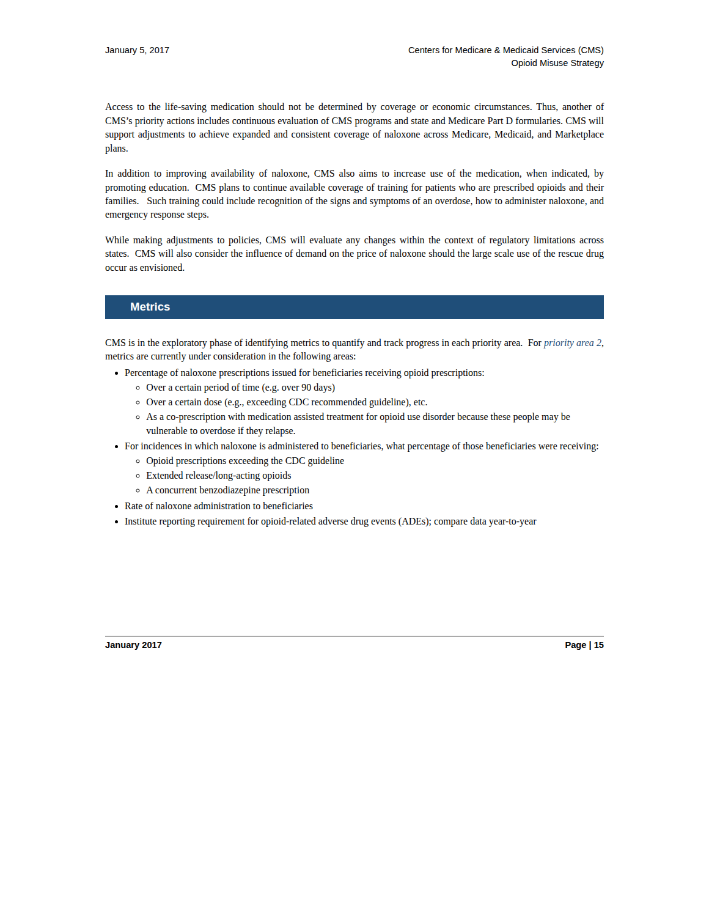January 5, 2017
Centers for Medicare & Medicaid Services (CMS)
Opioid Misuse Strategy
Access to the life-saving medication should not be determined by coverage or economic circumstances. Thus, another of CMS’s priority actions includes continuous evaluation of CMS programs and state and Medicare Part D formularies. CMS will support adjustments to achieve expanded and consistent coverage of naloxone across Medicare, Medicaid, and Marketplace plans.
In addition to improving availability of naloxone, CMS also aims to increase use of the medication, when indicated, by promoting education. CMS plans to continue available coverage of training for patients who are prescribed opioids and their families. Such training could include recognition of the signs and symptoms of an overdose, how to administer naloxone, and emergency response steps.
While making adjustments to policies, CMS will evaluate any changes within the context of regulatory limitations across states. CMS will also consider the influence of demand on the price of naloxone should the large scale use of the rescue drug occur as envisioned.
Metrics
CMS is in the exploratory phase of identifying metrics to quantify and track progress in each priority area. For priority area 2, metrics are currently under consideration in the following areas:
Percentage of naloxone prescriptions issued for beneficiaries receiving opioid prescriptions:
Over a certain period of time (e.g. over 90 days)
Over a certain dose (e.g., exceeding CDC recommended guideline), etc.
As a co-prescription with medication assisted treatment for opioid use disorder because these people may be vulnerable to overdose if they relapse.
For incidences in which naloxone is administered to beneficiaries, what percentage of those beneficiaries were receiving:
Opioid prescriptions exceeding the CDC guideline
Extended release/long-acting opioids
A concurrent benzodiazepine prescription
Rate of naloxone administration to beneficiaries
Institute reporting requirement for opioid-related adverse drug events (ADEs); compare data year-to-year
January 2017
Page | 15